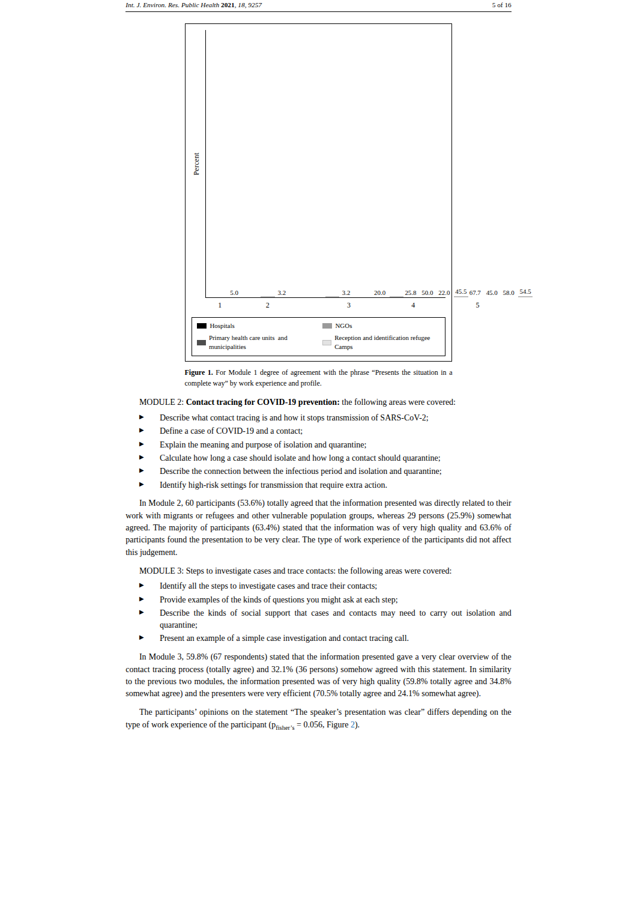Int. J. Environ. Res. Public Health 2021, 18, 9257
5 of 16
Percent
5.0
3.2
3.2
20.0
25.8
50.0
22.0
45.5
67.7
45.0
58.0
54.5
1
2
3
4
5
Hospitals
NGOs
Primary health care units and municipalities
Reception and identification refugee Camps
Figure 1. For Module 1 degree of agreement with the phrase “Presents the situation in a complete way” by work experience and profile.
MODULE 2: Contact tracing for COVID-19 prevention: the following areas were covered:
Describe what contact tracing is and how it stops transmission of SARS-CoV-2;
Define a case of COVID-19 and a contact;
Explain the meaning and purpose of isolation and quarantine;
Calculate how long a case should isolate and how long a contact should quarantine;
Describe the connection between the infectious period and isolation and quarantine;
Identify high-risk settings for transmission that require extra action.
In Module 2, 60 participants (53.6%) totally agreed that the information presented was directly related to their work with migrants or refugees and other vulnerable population groups, whereas 29 persons (25.9%) somewhat agreed. The majority of participants (63.4%) stated that the information was of very high quality and 63.6% of participants found the presentation to be very clear. The type of work experience of the participants did not affect this judgement.
MODULE 3: Steps to investigate cases and trace contacts: the following areas were covered:
Identify all the steps to investigate cases and trace their contacts;
Provide examples of the kinds of questions you might ask at each step;
Describe the kinds of social support that cases and contacts may need to carry out isolation and quarantine;
Present an example of a simple case investigation and contact tracing call.
In Module 3, 59.8% (67 respondents) stated that the information presented gave a very clear overview of the contact tracing process (totally agree) and 32.1% (36 persons) somehow agreed with this statement. In similarity to the previous two modules, the information presented was of very high quality (59.8% totally agree and 34.8% somewhat agree) and the presenters were very efficient (70.5% totally agree and 24.1% somewhat agree).
The participants’ opinions on the statement “The speaker’s presentation was clear” differs depending on the type of work experience of the participant (pfisher’s = 0.056, Figure 2).